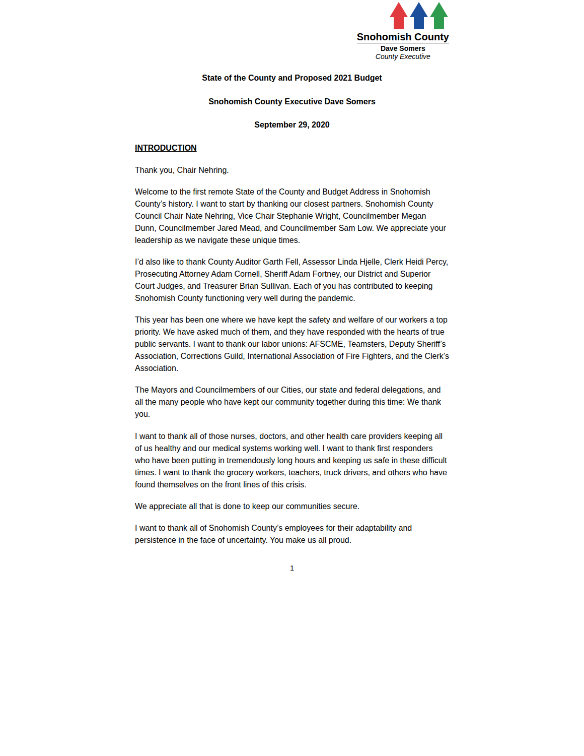Snohomish County
Dave Somers
County Executive
State of the County and Proposed 2021 Budget Snohomish County Executive Dave Somers September 29, 2020
INTRODUCTION
Thank you, Chair Nehring.
Welcome to the first remote State of the County and Budget Address in Snohomish County’s history. I want to start by thanking our closest partners. Snohomish County Council Chair Nate Nehring, Vice Chair Stephanie Wright, Councilmember Megan Dunn, Councilmember Jared Mead, and Councilmember Sam Low. We appreciate your leadership as we navigate these unique times.
I’d also like to thank County Auditor Garth Fell, Assessor Linda Hjelle, Clerk Heidi Percy, Prosecuting Attorney Adam Cornell, Sheriff Adam Fortney, our District and Superior Court Judges, and Treasurer Brian Sullivan. Each of you has contributed to keeping Snohomish County functioning very well during the pandemic.
This year has been one where we have kept the safety and welfare of our workers a top priority. We have asked much of them, and they have responded with the hearts of true public servants. I want to thank our labor unions: AFSCME, Teamsters, Deputy Sheriff’s Association, Corrections Guild, International Association of Fire Fighters, and the Clerk’s Association.
The Mayors and Councilmembers of our Cities, our state and federal delegations, and all the many people who have kept our community together during this time: We thank you.
I want to thank all of those nurses, doctors, and other health care providers keeping all of us healthy and our medical systems working well. I want to thank first responders who have been putting in tremendously long hours and keeping us safe in these difficult times. I want to thank the grocery workers, teachers, truck drivers, and others who have found themselves on the front lines of this crisis.
We appreciate all that is done to keep our communities secure.
I want to thank all of Snohomish County’s employees for their adaptability and persistence in the face of uncertainty. You make us all proud.
1